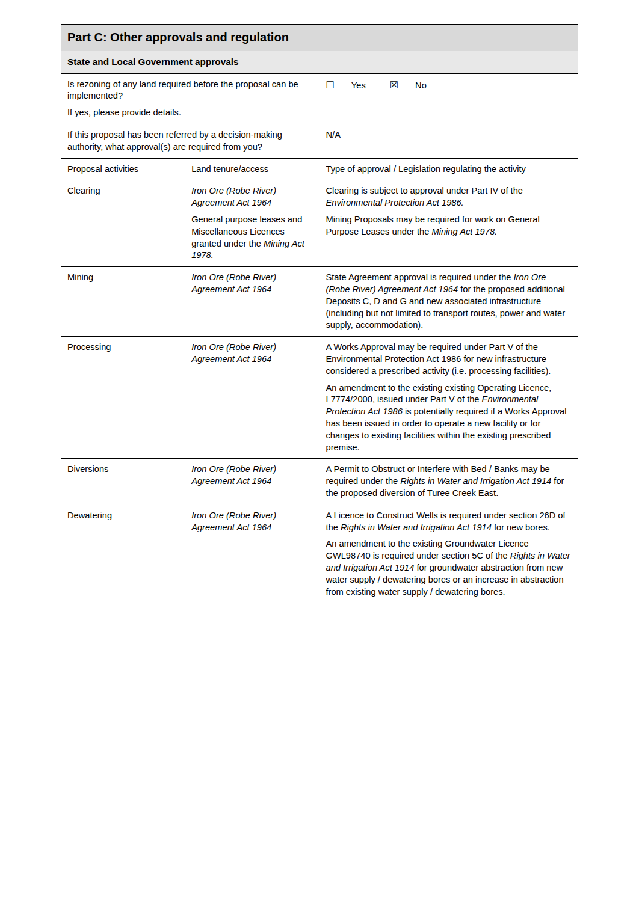| Part C: Other approvals and regulation |
| State and Local Government approvals |
| Is rezoning of any land required before the proposal can be implemented? If yes, please provide details. | ☐ Yes ☒ No |
| If this proposal has been referred by a decision-making authority, what approval(s) are required from you? | N/A |
| Proposal activities | Land tenure/access | Type of approval / Legislation regulating the activity |
| Clearing | Iron Ore (Robe River) Agreement Act 1964 General purpose leases and Miscellaneous Licences granted under the Mining Act 1978. | Clearing is subject to approval under Part IV of the Environmental Protection Act 1986. Mining Proposals may be required for work on General Purpose Leases under the Mining Act 1978. |
| Mining | Iron Ore (Robe River) Agreement Act 1964 | State Agreement approval is required under the Iron Ore (Robe River) Agreement Act 1964 for the proposed additional Deposits C, D and G and new associated infrastructure (including but not limited to transport routes, power and water supply, accommodation). |
| Processing | Iron Ore (Robe River) Agreement Act 1964 | A Works Approval may be required under Part V of the Environmental Protection Act 1986 for new infrastructure considered a prescribed activity (i.e. processing facilities). An amendment to the existing existing Operating Licence, L7774/2000, issued under Part V of the Environmental Protection Act 1986 is potentially required if a Works Approval has been issued in order to operate a new facility or for changes to existing facilities within the existing prescribed premise. |
| Diversions | Iron Ore (Robe River) Agreement Act 1964 | A Permit to Obstruct or Interfere with Bed / Banks may be required under the Rights in Water and Irrigation Act 1914 for the proposed diversion of Turee Creek East. |
| Dewatering | Iron Ore (Robe River) Agreement Act 1964 | A Licence to Construct Wells is required under section 26D of the Rights in Water and Irrigation Act 1914 for new bores. An amendment to the existing Groundwater Licence GWL98740 is required under section 5C of the Rights in Water and Irrigation Act 1914 for groundwater abstraction from new water supply / dewatering bores or an increase in abstraction from existing water supply / dewatering bores. |